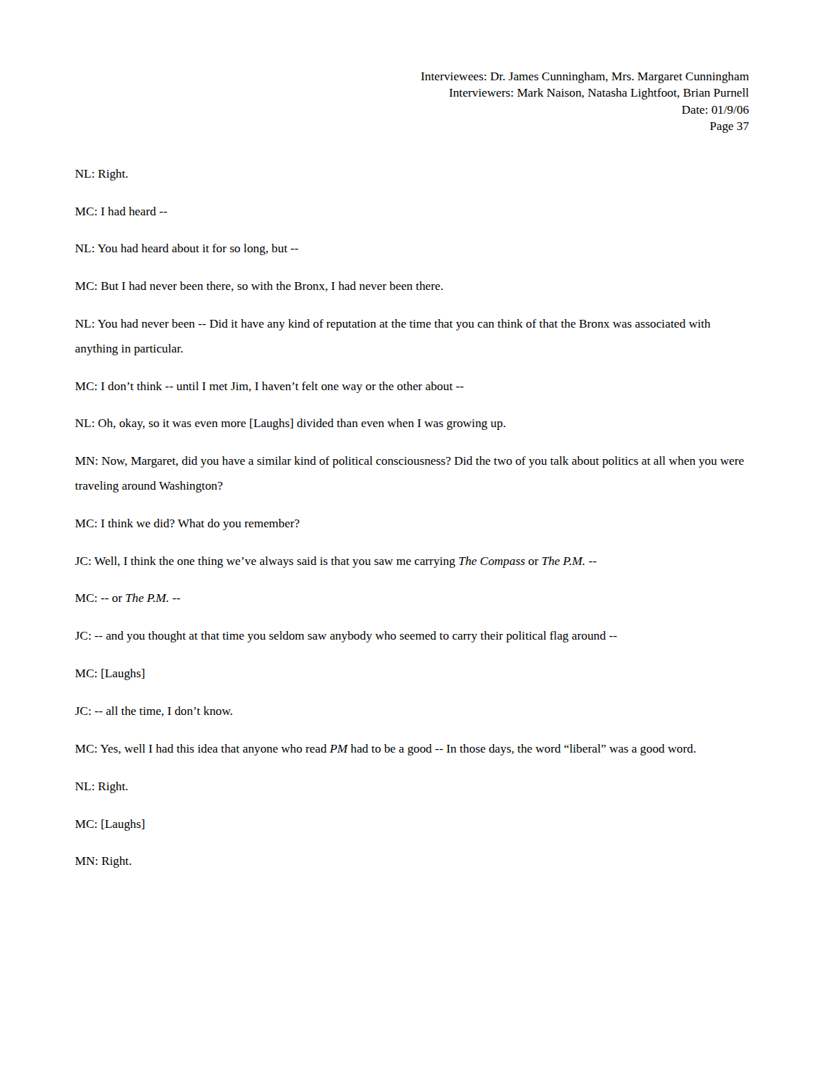Interviewees: Dr. James Cunningham, Mrs. Margaret Cunningham
Interviewers: Mark Naison, Natasha Lightfoot, Brian Purnell
Date: 01/9/06
Page 37
NL: Right.
MC: I had heard --
NL: You had heard about it for so long, but --
MC: But I had never been there, so with the Bronx, I had never been there.
NL: You had never been -- Did it have any kind of reputation at the time that you can think of that the Bronx was associated with anything in particular.
MC: I don’t think -- until I met Jim, I haven’t felt one way or the other about --
NL: Oh, okay, so it was even more [Laughs] divided than even when I was growing up.
MN: Now, Margaret, did you have a similar kind of political consciousness? Did the two of you talk about politics at all when you were traveling around Washington?
MC: I think we did? What do you remember?
JC: Well, I think the one thing we’ve always said is that you saw me carrying The Compass or The P.M. --
MC: -- or The P.M. --
JC: -- and you thought at that time you seldom saw anybody who seemed to carry their political flag around --
MC: [Laughs]
JC: -- all the time, I don’t know.
MC: Yes, well I had this idea that anyone who read PM had to be a good -- In those days, the word “liberal” was a good word.
NL: Right.
MC: [Laughs]
MN: Right.